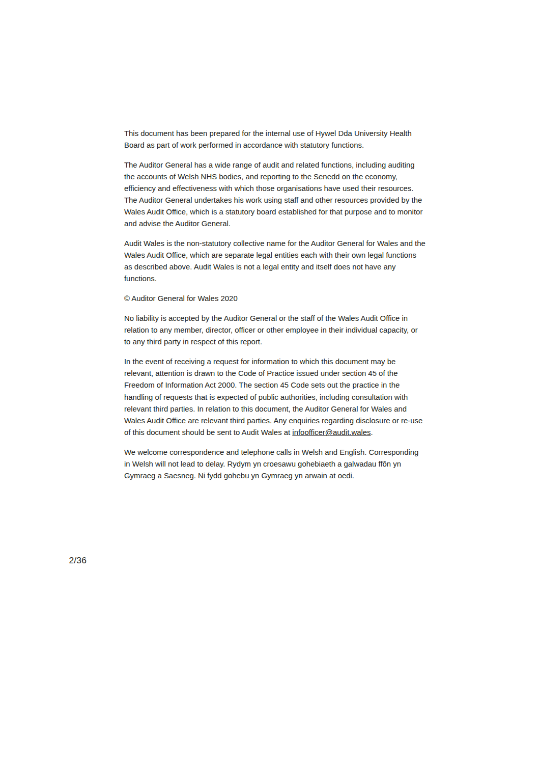This document has been prepared for the internal use of Hywel Dda University Health Board as part of work performed in accordance with statutory functions.
The Auditor General has a wide range of audit and related functions, including auditing the accounts of Welsh NHS bodies, and reporting to the Senedd on the economy, efficiency and effectiveness with which those organisations have used their resources. The Auditor General undertakes his work using staff and other resources provided by the Wales Audit Office, which is a statutory board established for that purpose and to monitor and advise the Auditor General.
Audit Wales is the non-statutory collective name for the Auditor General for Wales and the Wales Audit Office, which are separate legal entities each with their own legal functions as described above. Audit Wales is not a legal entity and itself does not have any functions.
© Auditor General for Wales 2020
No liability is accepted by the Auditor General or the staff of the Wales Audit Office in relation to any member, director, officer or other employee in their individual capacity, or to any third party in respect of this report.
In the event of receiving a request for information to which this document may be relevant, attention is drawn to the Code of Practice issued under section 45 of the Freedom of Information Act 2000. The section 45 Code sets out the practice in the handling of requests that is expected of public authorities, including consultation with relevant third parties. In relation to this document, the Auditor General for Wales and Wales Audit Office are relevant third parties. Any enquiries regarding disclosure or re-use of this document should be sent to Audit Wales at infoofficer@audit.wales.
We welcome correspondence and telephone calls in Welsh and English. Corresponding in Welsh will not lead to delay. Rydym yn croesawu gohebiaeth a galwadau ffôn yn Gymraeg a Saesneg. Ni fydd gohebu yn Gymraeg yn arwain at oedi.
2/36